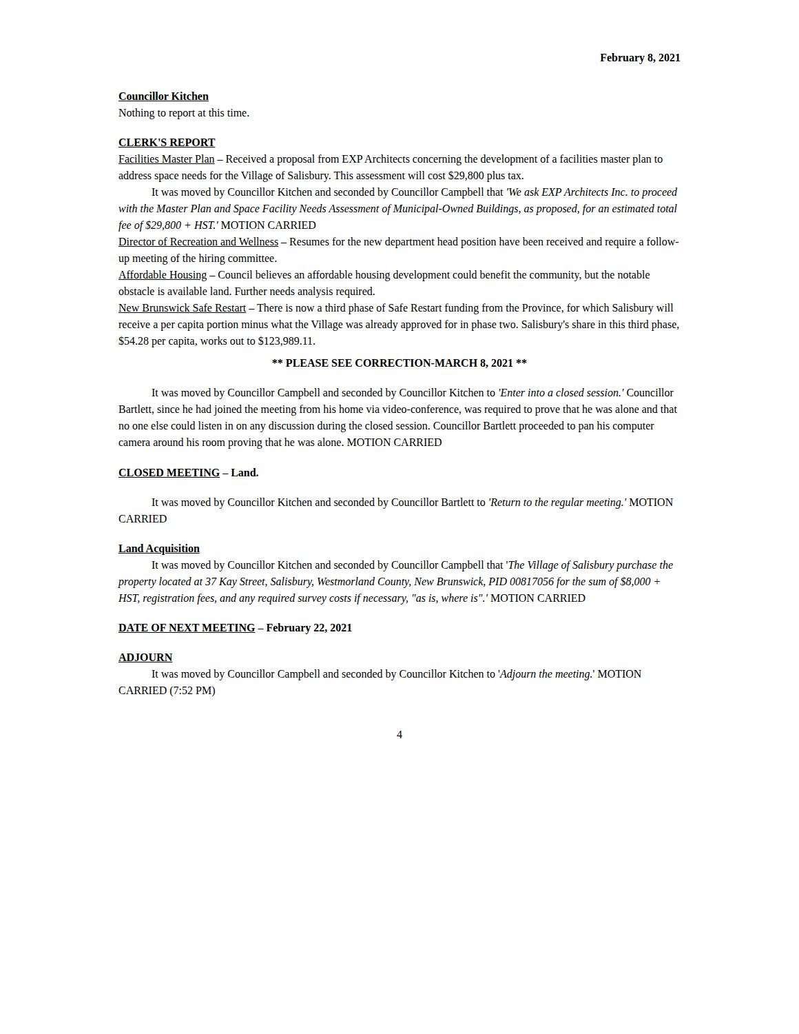February 8, 2021
Councillor Kitchen
Nothing to report at this time.
CLERK'S REPORT
Facilities Master Plan – Received a proposal from EXP Architects concerning the development of a facilities master plan to address space needs for the Village of Salisbury. This assessment will cost $29,800 plus tax.
It was moved by Councillor Kitchen and seconded by Councillor Campbell that 'We ask EXP Architects Inc. to proceed with the Master Plan and Space Facility Needs Assessment of Municipal-Owned Buildings, as proposed, for an estimated total fee of $29,800 + HST.' MOTION CARRIED
Director of Recreation and Wellness – Resumes for the new department head position have been received and require a follow-up meeting of the hiring committee.
Affordable Housing – Council believes an affordable housing development could benefit the community, but the notable obstacle is available land. Further needs analysis required.
New Brunswick Safe Restart – There is now a third phase of Safe Restart funding from the Province, for which Salisbury will receive a per capita portion minus what the Village was already approved for in phase two. Salisbury's share in this third phase, $54.28 per capita, works out to $123,989.11.
** PLEASE SEE CORRECTION-MARCH 8, 2021 **
It was moved by Councillor Campbell and seconded by Councillor Kitchen to 'Enter into a closed session.' Councillor Bartlett, since he had joined the meeting from his home via video-conference, was required to prove that he was alone and that no one else could listen in on any discussion during the closed session. Councillor Bartlett proceeded to pan his computer camera around his room proving that he was alone. MOTION CARRIED
CLOSED MEETING – Land.
It was moved by Councillor Kitchen and seconded by Councillor Bartlett to 'Return to the regular meeting.' MOTION CARRIED
Land Acquisition
It was moved by Councillor Kitchen and seconded by Councillor Campbell that 'The Village of Salisbury purchase the property located at 37 Kay Street, Salisbury, Westmorland County, New Brunswick, PID 00817056 for the sum of $8,000 + HST, registration fees, and any required survey costs if necessary, "as is, where is".' MOTION CARRIED
DATE OF NEXT MEETING – February 22, 2021
ADJOURN
It was moved by Councillor Campbell and seconded by Councillor Kitchen to 'Adjourn the meeting.' MOTION CARRIED (7:52 PM)
4